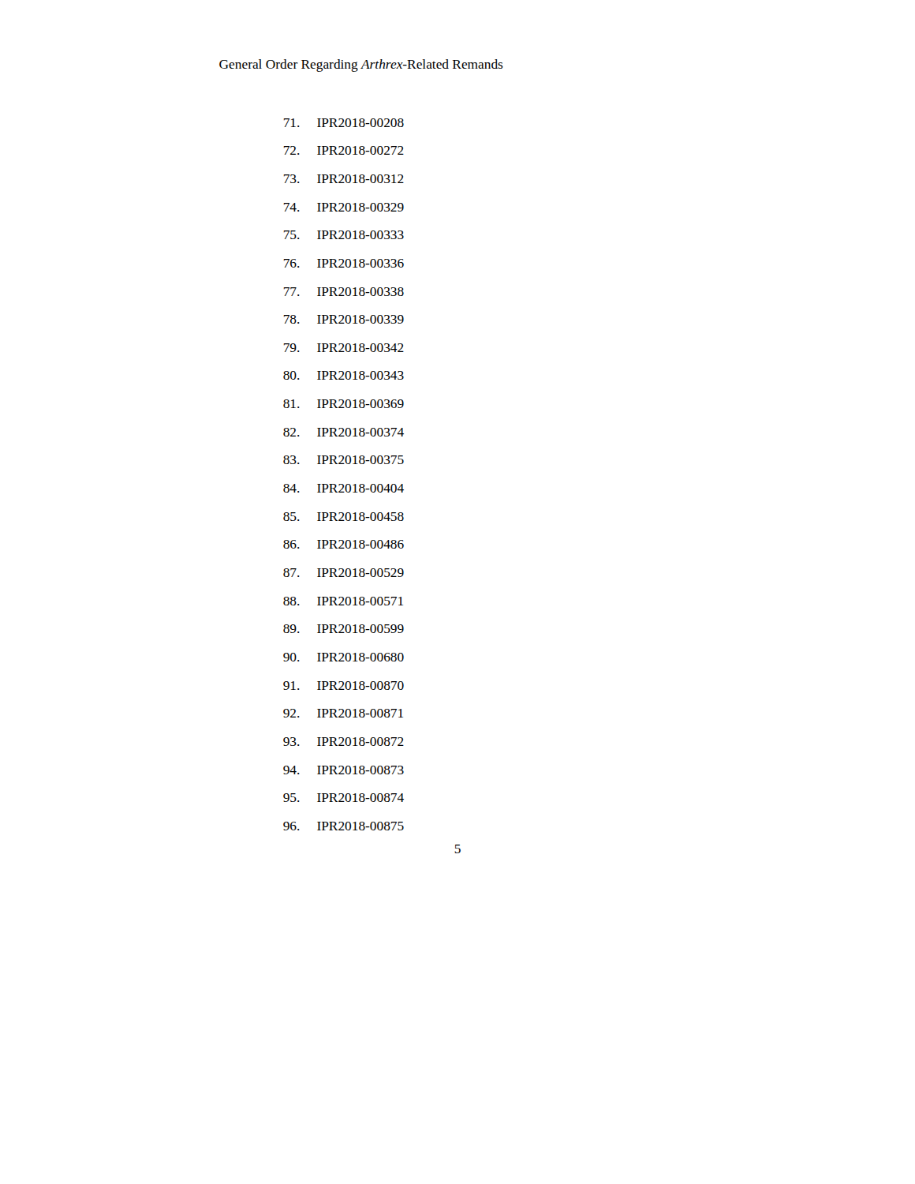General Order Regarding Arthrex-Related Remands
71. IPR2018-00208
72. IPR2018-00272
73. IPR2018-00312
74. IPR2018-00329
75. IPR2018-00333
76. IPR2018-00336
77. IPR2018-00338
78. IPR2018-00339
79. IPR2018-00342
80. IPR2018-00343
81. IPR2018-00369
82. IPR2018-00374
83. IPR2018-00375
84. IPR2018-00404
85. IPR2018-00458
86. IPR2018-00486
87. IPR2018-00529
88. IPR2018-00571
89. IPR2018-00599
90. IPR2018-00680
91. IPR2018-00870
92. IPR2018-00871
93. IPR2018-00872
94. IPR2018-00873
95. IPR2018-00874
96. IPR2018-00875
5